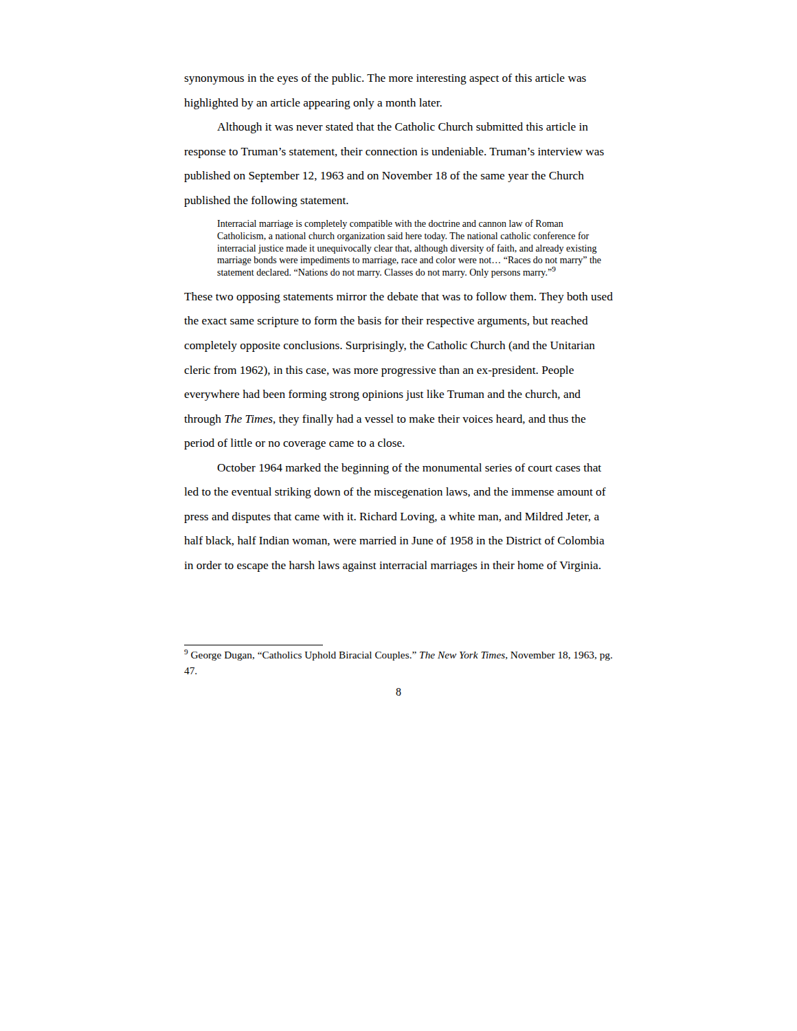synonymous in the eyes of the public. The more interesting aspect of this article was highlighted by an article appearing only a month later.
Although it was never stated that the Catholic Church submitted this article in response to Truman’s statement, their connection is undeniable. Truman’s interview was published on September 12, 1963 and on November 18 of the same year the Church published the following statement.
Interracial marriage is completely compatible with the doctrine and cannon law of Roman Catholicism, a national church organization said here today. The national catholic conference for interracial justice made it unequivocally clear that, although diversity of faith, and already existing marriage bonds were impediments to marriage, race and color were not… “Races do not marry” the statement declared. “Nations do not marry. Classes do not marry. Only persons marry.”9
These two opposing statements mirror the debate that was to follow them. They both used the exact same scripture to form the basis for their respective arguments, but reached completely opposite conclusions. Surprisingly, the Catholic Church (and the Unitarian cleric from 1962), in this case, was more progressive than an ex-president. People everywhere had been forming strong opinions just like Truman and the church, and through The Times, they finally had a vessel to make their voices heard, and thus the period of little or no coverage came to a close.
October 1964 marked the beginning of the monumental series of court cases that led to the eventual striking down of the miscegenation laws, and the immense amount of press and disputes that came with it. Richard Loving, a white man, and Mildred Jeter, a half black, half Indian woman, were married in June of 1958 in the District of Colombia in order to escape the harsh laws against interracial marriages in their home of Virginia.
9 George Dugan, “Catholics Uphold Biracial Couples.” The New York Times, November 18, 1963, pg. 47.
8